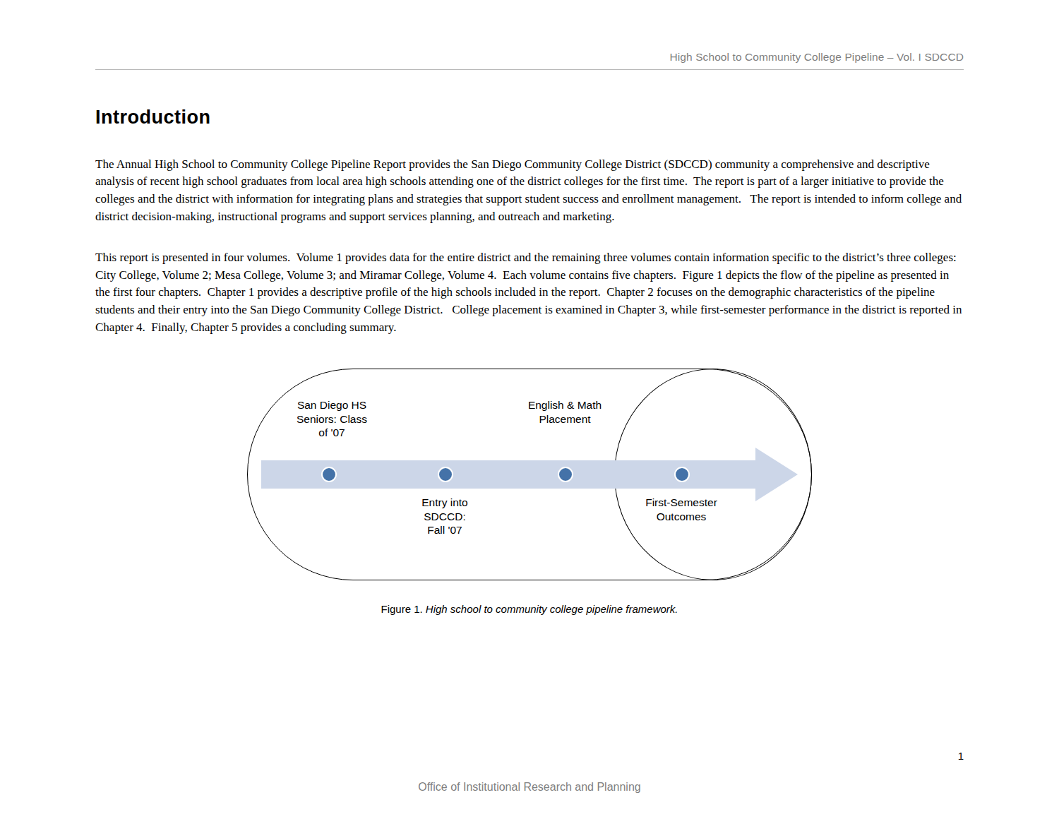High School to Community College Pipeline – Vol. I SDCCD
Introduction
The Annual High School to Community College Pipeline Report provides the San Diego Community College District (SDCCD) community a comprehensive and descriptive analysis of recent high school graduates from local area high schools attending one of the district colleges for the first time. The report is part of a larger initiative to provide the colleges and the district with information for integrating plans and strategies that support student success and enrollment management. The report is intended to inform college and district decision-making, instructional programs and support services planning, and outreach and marketing.
This report is presented in four volumes. Volume 1 provides data for the entire district and the remaining three volumes contain information specific to the district’s three colleges: City College, Volume 2; Mesa College, Volume 3; and Miramar College, Volume 4. Each volume contains five chapters. Figure 1 depicts the flow of the pipeline as presented in the first four chapters. Chapter 1 provides a descriptive profile of the high schools included in the report. Chapter 2 focuses on the demographic characteristics of the pipeline students and their entry into the San Diego Community College District. College placement is examined in Chapter 3, while first-semester performance in the district is reported in Chapter 4. Finally, Chapter 5 provides a concluding summary.
San Diego HS
Seniors: Class
of '07
Entry into
SDCCD:
Fall '07
English & Math
Placement
First-Semester
Outcomes
Figure 1. High school to community college pipeline framework.
1
Office of Institutional Research and Planning